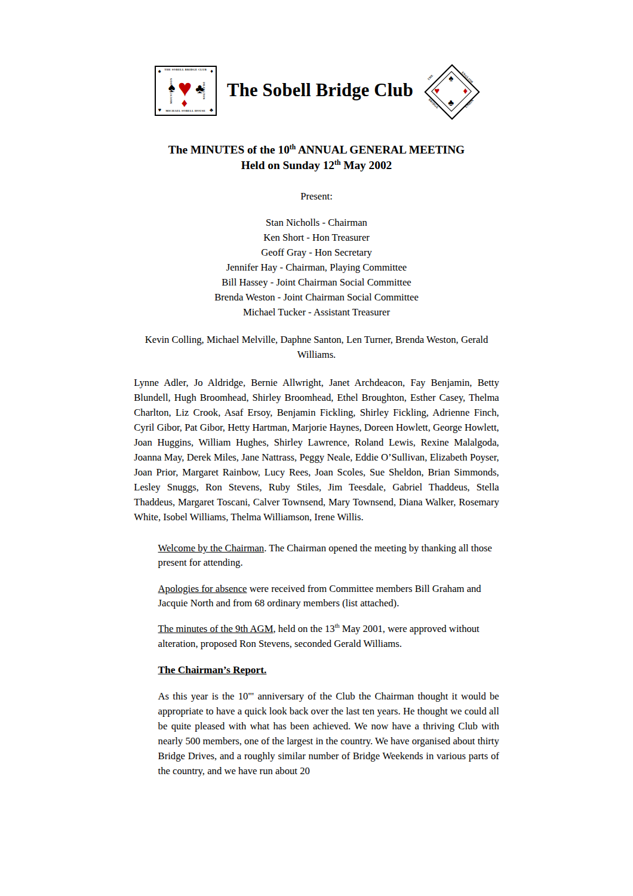The Sobell Bridge Club ♠ ♦ ♥ ♣ Mount Vernon Islington ♠ ♥ ♣ ♦ Michael Sobell House
The Sobell Bridge Club
♠ ♥ ♦ ♣ The English Bridge Union
The MINUTES of the 10th ANNUAL GENERAL MEETING
Held on Sunday 12th May 2002
Present:
Stan Nicholls - Chairman
Ken Short - Hon Treasurer
Geoff Gray - Hon Secretary
Jennifer Hay - Chairman, Playing Committee
Bill Hassey - Joint Chairman Social Committee
Brenda Weston - Joint Chairman Social Committee
Michael Tucker - Assistant Treasurer
Kevin Colling, Michael Melville, Daphne Santon, Len Turner, Brenda Weston, Gerald Williams.
Lynne Adler, Jo Aldridge, Bernie Allwright, Janet Archdeacon, Fay Benjamin, Betty Blundell, Hugh Broomhead, Shirley Broomhead, Ethel Broughton, Esther Casey, Thelma Charlton, Liz Crook, Asaf Ersoy, Benjamin Fickling, Shirley Fickling, Adrienne Finch, Cyril Gibor, Pat Gibor, Hetty Hartman, Marjorie Haynes, Doreen Howlett, George Howlett, Joan Huggins, William Hughes, Shirley Lawrence, Roland Lewis, Rexine Malalgoda, Joanna May, Derek Miles, Jane Nattrass, Peggy Neale, Eddie O’Sullivan, Elizabeth Poyser, Joan Prior, Margaret Rainbow, Lucy Rees, Joan Scoles, Sue Sheldon, Brian Simmonds, Lesley Snuggs, Ron Stevens, Ruby Stiles, Jim Teesdale, Gabriel Thaddeus, Stella Thaddeus, Margaret Toscani, Calver Townsend, Mary Townsend, Diana Walker, Rosemary White, Isobel Williams, Thelma Williamson, Irene Willis.
Welcome by the Chairman. The Chairman opened the meeting by thanking all those present for attending.
Apologies for absence were received from Committee members Bill Graham and Jacquie North and from 68 ordinary members (list attached).
The minutes of the 9th AGM, held on the 13th May 2001, were approved without alteration, proposed Ron Stevens, seconded Gerald Williams.
The Chairman’s Report.
As this year is the 10"' anniversary of the Club the Chairman thought it would be appropriate to have a quick look back over the last ten years. He thought we could all be quite pleased with what has been achieved. We now have a thriving Club with nearly 500 members, one of the largest in the country. We have organised about thirty Bridge Drives, and a roughly similar number of Bridge Weekends in various parts of the country, and we have run about 20